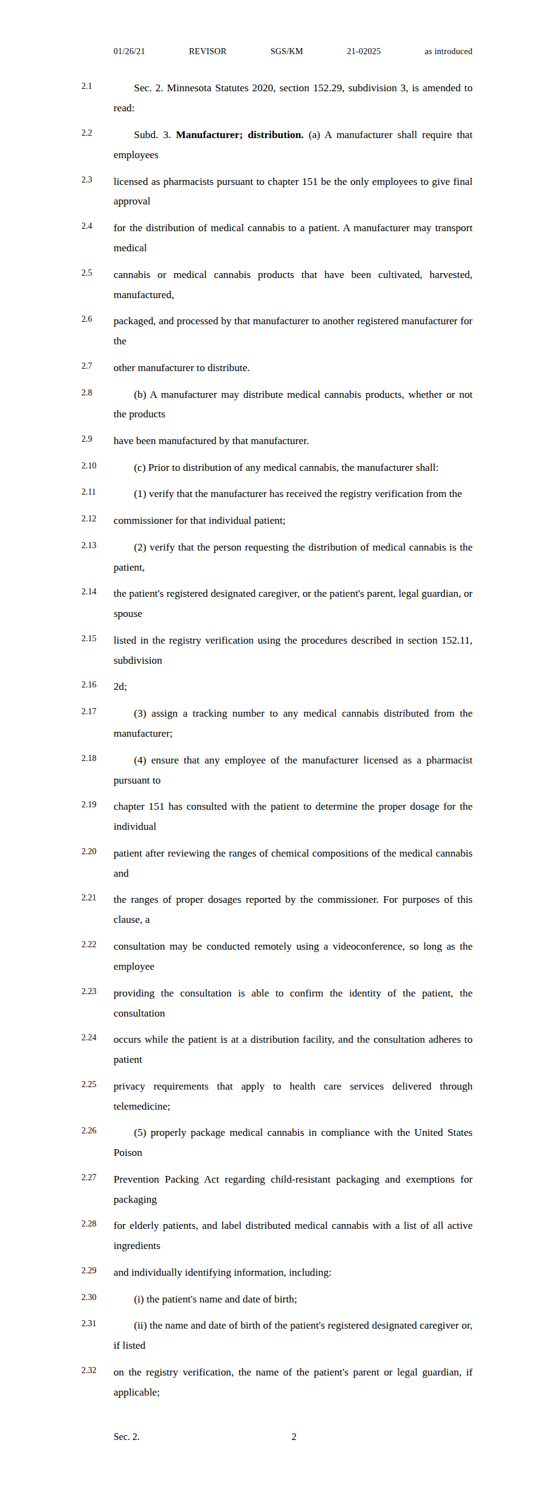01/26/21 REVISOR SGS/KM 21-02025 as introduced
2.1 Sec. 2. Minnesota Statutes 2020, section 152.29, subdivision 3, is amended to read:
2.2 Subd. 3. Manufacturer; distribution. (a) A manufacturer shall require that employees
2.3 licensed as pharmacists pursuant to chapter 151 be the only employees to give final approval
2.4 for the distribution of medical cannabis to a patient. A manufacturer may transport medical
2.5 cannabis or medical cannabis products that have been cultivated, harvested, manufactured,
2.6 packaged, and processed by that manufacturer to another registered manufacturer for the
2.7 other manufacturer to distribute.
2.8(b) A manufacturer may distribute medical cannabis products, whether or not the products
2.9 have been manufactured by that manufacturer.
2.10(c) Prior to distribution of any medical cannabis, the manufacturer shall:
2.11(1) verify that the manufacturer has received the registry verification from the
2.12 commissioner for that individual patient;
2.13(2) verify that the person requesting the distribution of medical cannabis is the patient,
2.14 the patient's registered designated caregiver, or the patient's parent, legal guardian, or spouse
2.15 listed in the registry verification using the procedures described in section 152.11, subdivision
2.162d;
2.17(3) assign a tracking number to any medical cannabis distributed from the manufacturer;
2.18(4) ensure that any employee of the manufacturer licensed as a pharmacist pursuant to
2.19 chapter 151 has consulted with the patient to determine the proper dosage for the individual
2.20 patient after reviewing the ranges of chemical compositions of the medical cannabis and
2.21 the ranges of proper dosages reported by the commissioner. For purposes of this clause, a
2.22 consultation may be conducted remotely using a videoconference, so long as the employee
2.23 providing the consultation is able to confirm the identity of the patient, the consultation
2.24 occurs while the patient is at a distribution facility, and the consultation adheres to patient
2.25 privacy requirements that apply to health care services delivered through telemedicine;
2.26(5) properly package medical cannabis in compliance with the United States Poison
2.27 Prevention Packing Act regarding child-resistant packaging and exemptions for packaging
2.28 for elderly patients, and label distributed medical cannabis with a list of all active ingredients
2.29 and individually identifying information, including:
2.30(i) the patient's name and date of birth;
2.31(ii) the name and date of birth of the patient's registered designated caregiver or, if listed
2.32 on the registry verification, the name of the patient's parent or legal guardian, if applicable;
Sec. 2. 2